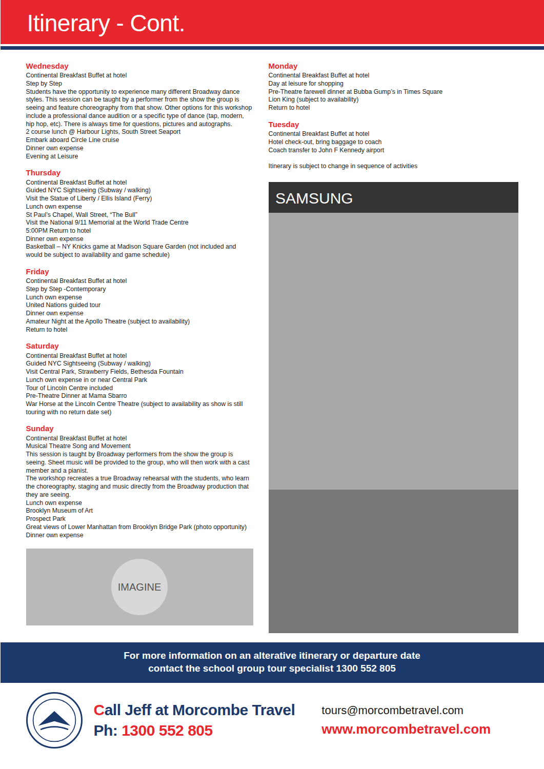Itinerary - Cont.
Wednesday
Continental Breakfast Buffet at hotel
Step by Step
Students have the opportunity to experience many different Broadway dance styles. This session can be taught by a performer from the show the group is seeing and feature choreography from that show. Other options for this workshop include a professional dance audition or a specific type of dance (tap, modern, hip hop, etc). There is always time for questions, pictures and autographs.
2 course lunch @ Harbour Lights, South Street Seaport
Embark aboard Circle Line cruise
Dinner own expense
Evening at Leisure
Thursday
Continental Breakfast Buffet at hotel
Guided NYC Sightseeing (Subway / walking)
Visit the Statue of Liberty / Ellis Island (Ferry)
Lunch own expense
St Paul’s Chapel, Wall Street, “The Bull”
Visit the National 9/11 Memorial at the World Trade Centre
5:00PM Return to hotel
Dinner own expense
Basketball – NY Knicks game at Madison Square Garden (not included and would be subject to availability and game schedule)
Friday
Continental Breakfast Buffet at hotel
Step by Step -Contemporary
Lunch own expense
United Nations guided tour
Dinner own expense
Amateur Night at the Apollo Theatre (subject to availability)
Return to hotel
Saturday
Continental Breakfast Buffet at hotel
Guided NYC Sightseeing (Subway / walking)
Visit Central Park, Strawberry Fields, Bethesda Fountain
Lunch own expense in or near Central Park
Tour of Lincoln Centre included
Pre-Theatre Dinner at Mama Sbarro
War Horse at the Lincoln Centre Theatre (subject to availability as show is still touring with no return date set)
Sunday
Continental Breakfast Buffet at hotel
Musical Theatre Song and Movement
This session is taught by Broadway performers from the show the group is seeing. Sheet music will be provided to the group, who will then work with a cast member and a pianist.
The workshop recreates a true Broadway rehearsal with the students, who learn the choreography, staging and music directly from the Broadway production that they are seeing.
Lunch own expense
Brooklyn Museum of Art
Prospect Park
Great views of Lower Manhattan from Brooklyn Bridge Park (photo opportunity)
Dinner own expense
Monday
Continental Breakfast Buffet at hotel
Day at leisure for shopping
Pre-Theatre farewell dinner at Bubba Gump’s in Times Square
Lion King (subject to availability)
Return to hotel
Tuesday
Continental Breakfast Buffet at hotel
Hotel check-out, bring baggage to coach
Coach transfer to John F Kennedy airport
Itinerary is subject to change in sequence of activities
For more information on an alterative itinerary or departure date
contact the school group tour specialist 1300 552 805
Call Jeff at Morcombe Travel
Ph: 1300 552 805
tours@morcombetravel.com
www.morcombetravel.com